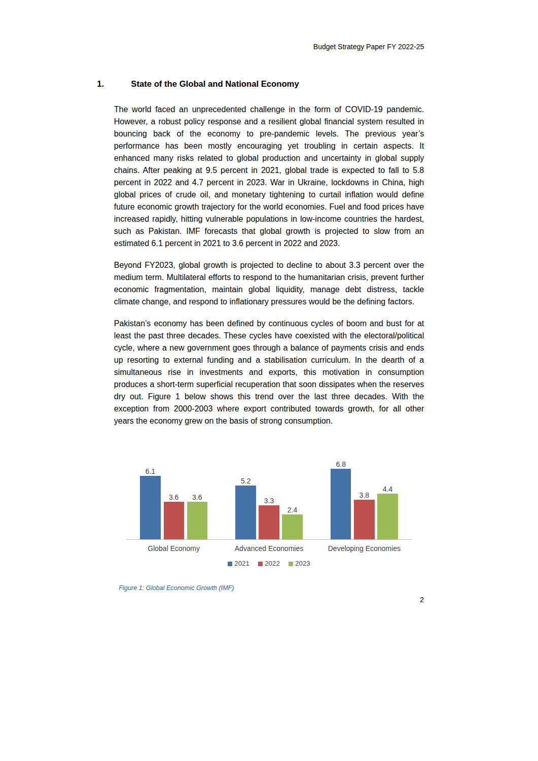Budget Strategy Paper FY 2022-25
1. State of the Global and National Economy
The world faced an unprecedented challenge in the form of COVID-19 pandemic. However, a robust policy response and a resilient global financial system resulted in bouncing back of the economy to pre-pandemic levels. The previous year’s performance has been mostly encouraging yet troubling in certain aspects. It enhanced many risks related to global production and uncertainty in global supply chains. After peaking at 9.5 percent in 2021, global trade is expected to fall to 5.8 percent in 2022 and 4.7 percent in 2023. War in Ukraine, lockdowns in China, high global prices of crude oil, and monetary tightening to curtail inflation would define future economic growth trajectory for the world economies. Fuel and food prices have increased rapidly, hitting vulnerable populations in low-income countries the hardest, such as Pakistan. IMF forecasts that global growth is projected to slow from an estimated 6.1 percent in 2021 to 3.6 percent in 2022 and 2023.
Beyond FY2023, global growth is projected to decline to about 3.3 percent over the medium term. Multilateral efforts to respond to the humanitarian crisis, prevent further economic fragmentation, maintain global liquidity, manage debt distress, tackle climate change, and respond to inflationary pressures would be the defining factors.
Pakistan’s economy has been defined by continuous cycles of boom and bust for at least the past three decades. These cycles have coexisted with the electoral/political cycle, where a new government goes through a balance of payments crisis and ends up resorting to external funding and a stabilisation curriculum. In the dearth of a simultaneous rise in investments and exports, this motivation in consumption produces a short-term superficial recuperation that soon dissipates when the reserves dry out. Figure 1 below shows this trend over the last three decades. With the exception from 2000-2003 where export contributed towards growth, for all other years the economy grew on the basis of strong consumption.
6.1
3.6
3.6
5.2
3.3
2.4
6.8
3.8
4.4
Global Economy
Advanced Economies
Developing Economies
2021
2022
2023
Figure 1: Global Economic Growth (IMF)
2